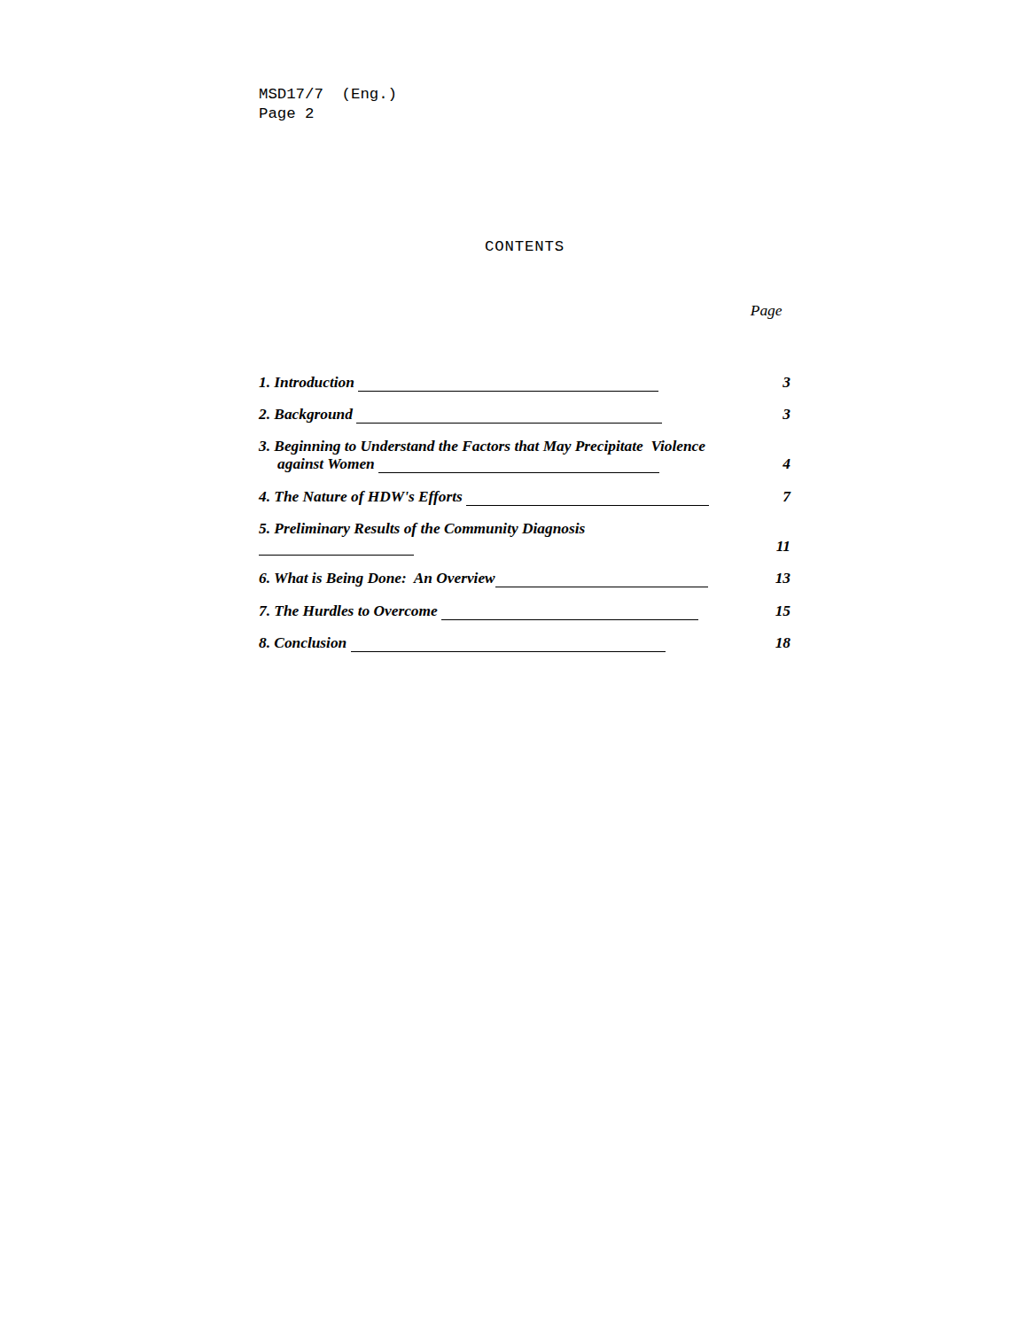MSD17/7 (Eng.) Page 2
CONTENTS
Page
| 1. Introduction | 3 |
| 2. Background | 3 |
| 3. Beginning to Understand the Factors that May Precipitate Violence against Women | 4 |
| 4. The Nature of HDW's Efforts | 7 |
| 5. Preliminary Results of the Community Diagnosis | 11 |
| 6. What is Being Done: An Overview | 13 |
| 7. The Hurdles to Overcome | 15 |
| 8. Conclusion | 18 |